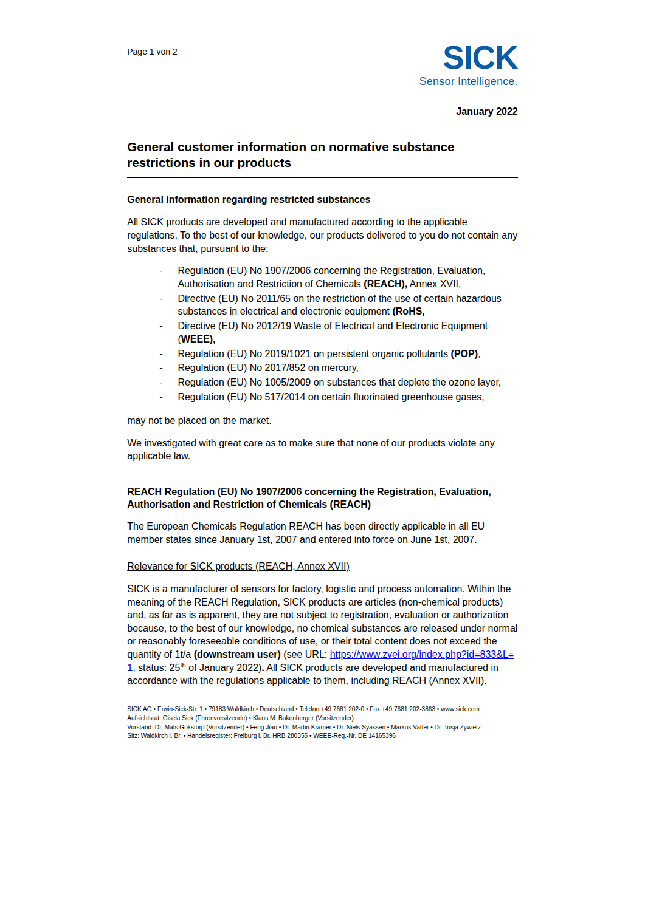Page 1 von 2
SICK Sensor Intelligence.
January 2022
General customer information on normative substance restrictions in our products
General information regarding restricted substances
All SICK products are developed and manufactured according to the applicable regulations. To the best of our knowledge, our products delivered to you do not contain any substances that, pursuant to the:
Regulation (EU) No 1907/2006 concerning the Registration, Evaluation, Authorisation and Restriction of Chemicals (REACH), Annex XVII,
Directive (EU) No 2011/65 on the restriction of the use of certain hazardous substances in electrical and electronic equipment (RoHS,
Directive (EU) No 2012/19 Waste of Electrical and Electronic Equipment (WEEE),
Regulation (EU) No 2019/1021 on persistent organic pollutants (POP),
Regulation (EU) No 2017/852 on mercury,
Regulation (EU) No 1005/2009 on substances that deplete the ozone layer,
Regulation (EU) No 517/2014 on certain fluorinated greenhouse gases,
may not be placed on the market.
We investigated with great care as to make sure that none of our products violate any applicable law.
REACH Regulation (EU) No 1907/2006 concerning the Registration, Evaluation, Authorisation and Restriction of Chemicals (REACH)
The European Chemicals Regulation REACH has been directly applicable in all EU member states since January 1st, 2007 and entered into force on June 1st, 2007.
Relevance for SICK products (REACH, Annex XVII)
SICK is a manufacturer of sensors for factory, logistic and process automation. Within the meaning of the REACH Regulation, SICK products are articles (non-chemical products) and, as far as is apparent, they are not subject to registration, evaluation or authorization because, to the best of our knowledge, no chemical substances are released under normal or reasonably foreseeable conditions of use, or their total content does not exceed the quantity of 1t/a (downstream user) (see URL: https://www.zvei.org/index.php?id=833&L=1, status: 25th of January 2022). All SICK products are developed and manufactured in accordance with the regulations applicable to them, including REACH (Annex XVII).
SICK AG • Erwin-Sick-Str. 1 • 79183 Waldkirch • Deutschland • Telefon +49 7681 202-0 • Fax +49 7681 202-3863 • www.sick.com
Aufsichtsrat: Gisela Sick (Ehrenvorsitzende) • Klaus M. Bukenberger (Vorsitzender)
Vorstand: Dr. Mats Gökstorp (Vorsitzender) • Feng Jiao • Dr. Martin Krämer • Dr. Niels Syassen • Markus Vatter • Dr. Tosja Zywietz
Sitz: Waldkirch i. Br. • Handelsregister: Freiburg i. Br. HRB 280355 • WEEE-Reg.-Nr. DE 14165396